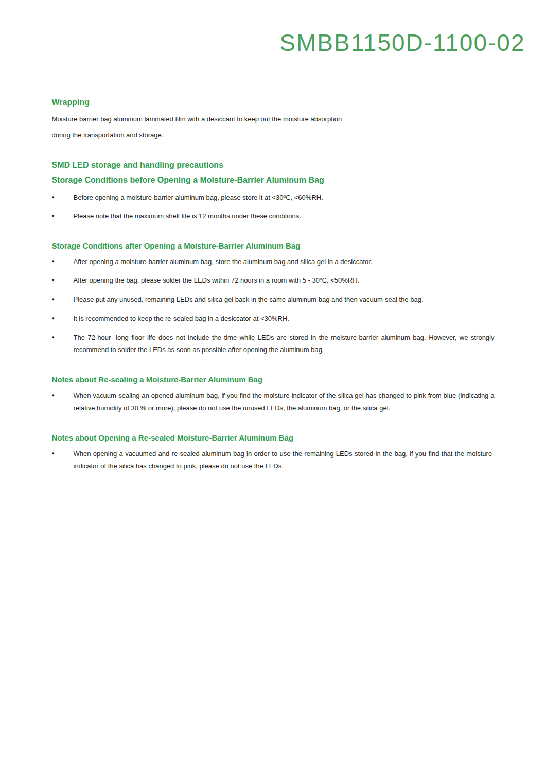SMBB1150D-1100-02
Wrapping
Moisture barrier bag aluminum laminated film with a desiccant to keep out the moisture absorption
during the transportation and storage.
SMD LED storage and handling precautions
Storage Conditions before Opening a Moisture-Barrier Aluminum Bag
Before opening a moisture-barrier aluminum bag, please store it at <30ºC, <60%RH.
Please note that the maximum shelf life is 12 months under these conditions.
Storage Conditions after Opening a Moisture-Barrier Aluminum Bag
After opening a moisture-barrier aluminum bag, store the aluminum bag and silica gel in a desiccator.
After opening the bag, please solder the LEDs within 72 hours in a room with 5 - 30ºC, <50%RH.
Please put any unused, remaining LEDs and silica gel back in the same aluminum bag and then vacuum-seal the bag.
It is recommended to keep the re-sealed bag in a desiccator at <30%RH.
The 72-hour- long floor life does not include the time while LEDs are stored in the moisture-barrier aluminum bag. However, we strongly recommend to solder the LEDs as soon as possible after opening the aluminum bag.
Notes about Re-sealing a Moisture-Barrier Aluminum Bag
When vacuum-sealing an opened aluminum bag, if you find the moisture-indicator of the silica gel has changed to pink from blue (indicating a relative humidity of 30 % or more), please do not use the unused LEDs, the aluminum bag, or the silica gel.
Notes about Opening a Re-sealed Moisture-Barrier Aluminum Bag
When opening a vacuumed and re-sealed aluminum bag in order to use the remaining LEDs stored in the bag, if you find that the moisture-indicator of the silica has changed to pink, please do not use the LEDs.